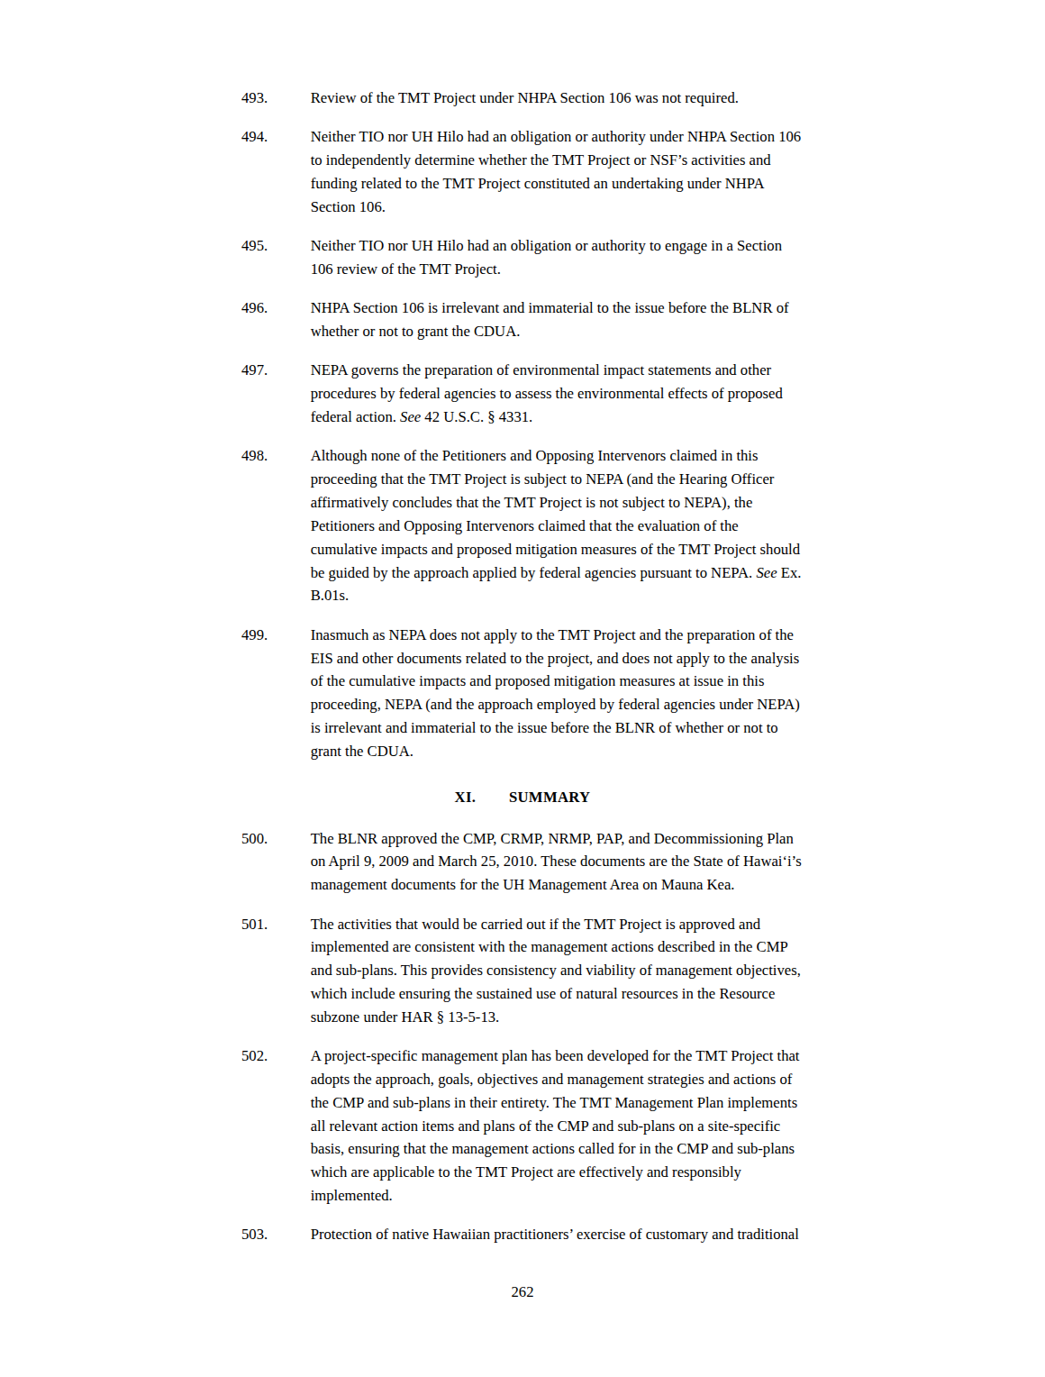Review of the TMT Project under NHPA Section 106 was not required.
Neither TIO nor UH Hilo had an obligation or authority under NHPA Section 106 to independently determine whether the TMT Project or NSF’s activities and funding related to the TMT Project constituted an undertaking under NHPA Section 106.
Neither TIO nor UH Hilo had an obligation or authority to engage in a Section 106 review of the TMT Project.
NHPA Section 106 is irrelevant and immaterial to the issue before the BLNR of whether or not to grant the CDUA.
NEPA governs the preparation of environmental impact statements and other procedures by federal agencies to assess the environmental effects of proposed federal action. See 42 U.S.C. § 4331.
Although none of the Petitioners and Opposing Intervenors claimed in this proceeding that the TMT Project is subject to NEPA (and the Hearing Officer affirmatively concludes that the TMT Project is not subject to NEPA), the Petitioners and Opposing Intervenors claimed that the evaluation of the cumulative impacts and proposed mitigation measures of the TMT Project should be guided by the approach applied by federal agencies pursuant to NEPA. See Ex. B.01s.
Inasmuch as NEPA does not apply to the TMT Project and the preparation of the EIS and other documents related to the project, and does not apply to the analysis of the cumulative impacts and proposed mitigation measures at issue in this proceeding, NEPA (and the approach employed by federal agencies under NEPA) is irrelevant and immaterial to the issue before the BLNR of whether or not to grant the CDUA.
XI. SUMMARY
The BLNR approved the CMP, CRMP, NRMP, PAP, and Decommissioning Plan on April 9, 2009 and March 25, 2010. These documents are the State of Hawai‘i’s management documents for the UH Management Area on Mauna Kea.
The activities that would be carried out if the TMT Project is approved and implemented are consistent with the management actions described in the CMP and sub-plans. This provides consistency and viability of management objectives, which include ensuring the sustained use of natural resources in the Resource subzone under HAR § 13-5-13.
A project-specific management plan has been developed for the TMT Project that adopts the approach, goals, objectives and management strategies and actions of the CMP and sub-plans in their entirety. The TMT Management Plan implements all relevant action items and plans of the CMP and sub-plans on a site-specific basis, ensuring that the management actions called for in the CMP and sub-plans which are applicable to the TMT Project are effectively and responsibly implemented.
Protection of native Hawaiian practitioners’ exercise of customary and traditional
262